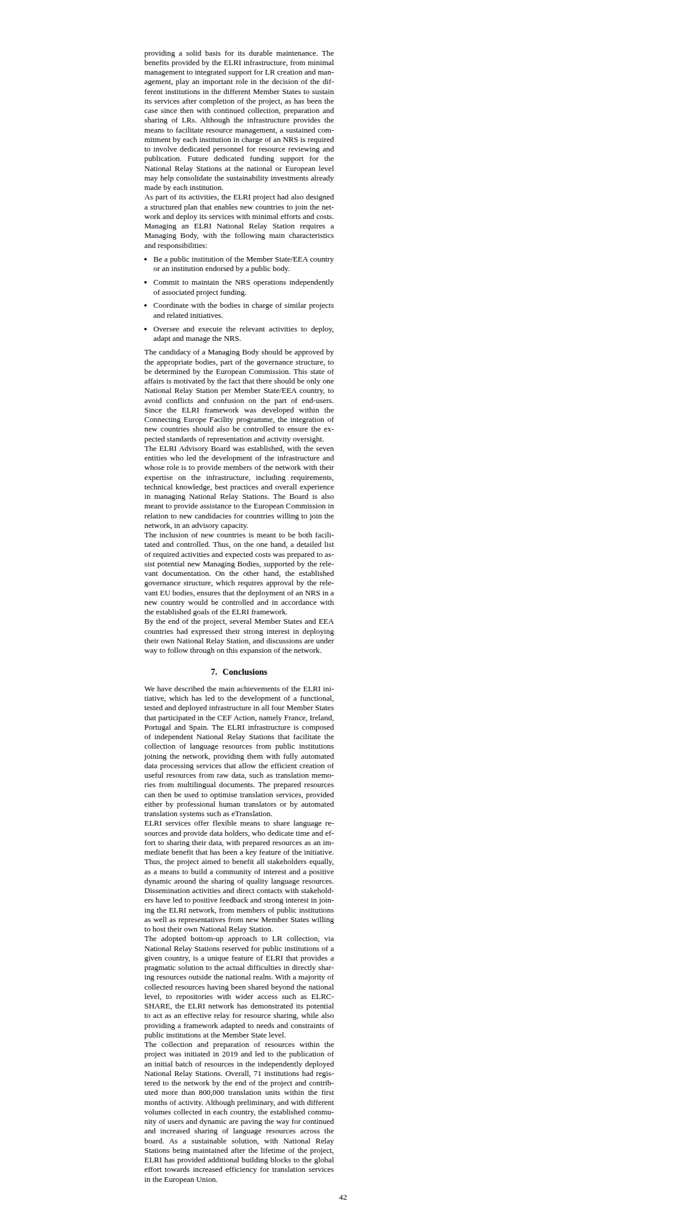providing a solid basis for its durable maintenance. The benefits provided by the ELRI infrastructure, from minimal management to integrated support for LR creation and management, play an important role in the decision of the different institutions in the different Member States to sustain its services after completion of the project, as has been the case since then with continued collection, preparation and sharing of LRs. Although the infrastructure provides the means to facilitate resource management, a sustained commitment by each institution in charge of an NRS is required to involve dedicated personnel for resource reviewing and publication. Future dedicated funding support for the National Relay Stations at the national or European level may help consolidate the sustainability investments already made by each institution.
As part of its activities, the ELRI project had also designed a structured plan that enables new countries to join the network and deploy its services with minimal efforts and costs. Managing an ELRI National Relay Station requires a Managing Body, with the following main characteristics and responsibilities:
Be a public institution of the Member State/EEA country or an institution endorsed by a public body.
Commit to maintain the NRS operations independently of associated project funding.
Coordinate with the bodies in charge of similar projects and related initiatives.
Oversee and execute the relevant activities to deploy, adapt and manage the NRS.
The candidacy of a Managing Body should be approved by the appropriate bodies, part of the governance structure, to be determined by the European Commission. This state of affairs is motivated by the fact that there should be only one National Relay Station per Member State/EEA country, to avoid conflicts and confusion on the part of end-users. Since the ELRI framework was developed within the Connecting Europe Facility programme, the integration of new countries should also be controlled to ensure the expected standards of representation and activity oversight.
The ELRI Advisory Board was established, with the seven entities who led the development of the infrastructure and whose role is to provide members of the network with their expertise on the infrastructure, including requirements, technical knowledge, best practices and overall experience in managing National Relay Stations. The Board is also meant to provide assistance to the European Commission in relation to new candidacies for countries willing to join the network, in an advisory capacity.
The inclusion of new countries is meant to be both facilitated and controlled. Thus, on the one hand, a detailed list of required activities and expected costs was prepared to assist potential new Managing Bodies, supported by the relevant documentation. On the other hand, the established governance structure, which requires approval by the relevant EU bodies, ensures that the deployment of an NRS in a new country would be controlled and in accordance with the established goals of the ELRI framework.
By the end of the project, several Member States and EEA countries had expressed their strong interest in deploying their own National Relay Station, and discussions are under way to follow through on this expansion of the network.
7. Conclusions
We have described the main achievements of the ELRI initiative, which has led to the development of a functional, tested and deployed infrastructure in all four Member States that participated in the CEF Action, namely France, Ireland, Portugal and Spain. The ELRI infrastructure is composed of independent National Relay Stations that facilitate the collection of language resources from public institutions joining the network, providing them with fully automated data processing services that allow the efficient creation of useful resources from raw data, such as translation memories from multilingual documents. The prepared resources can then be used to optimise translation services, provided either by professional human translators or by automated translation systems such as eTranslation.
ELRI services offer flexible means to share language resources and provide data holders, who dedicate time and effort to sharing their data, with prepared resources as an immediate benefit that has been a key feature of the initiative. Thus, the project aimed to benefit all stakeholders equally, as a means to build a community of interest and a positive dynamic around the sharing of quality language resources. Dissemination activities and direct contacts with stakeholders have led to positive feedback and strong interest in joining the ELRI network, from members of public institutions as well as representatives from new Member States willing to host their own National Relay Station.
The adopted bottom-up approach to LR collection, via National Relay Stations reserved for public institutions of a given country, is a unique feature of ELRI that provides a pragmatic solution to the actual difficulties in directly sharing resources outside the national realm. With a majority of collected resources having been shared beyond the national level, to repositories with wider access such as ELRC-SHARE, the ELRI network has demonstrated its potential to act as an effective relay for resource sharing, while also providing a framework adapted to needs and constraints of public institutions at the Member State level.
The collection and preparation of resources within the project was initiated in 2019 and led to the publication of an initial batch of resources in the independently deployed National Relay Stations. Overall, 71 institutions had registered to the network by the end of the project and contributed more than 800,000 translation units within the first months of activity. Although preliminary, and with different volumes collected in each country, the established community of users and dynamic are paving the way for continued and increased sharing of language resources across the board. As a sustainable solution, with National Relay Stations being maintained after the lifetime of the project, ELRI has provided additional building blocks to the global effort towards increased efficiency for translation services in the European Union.
42